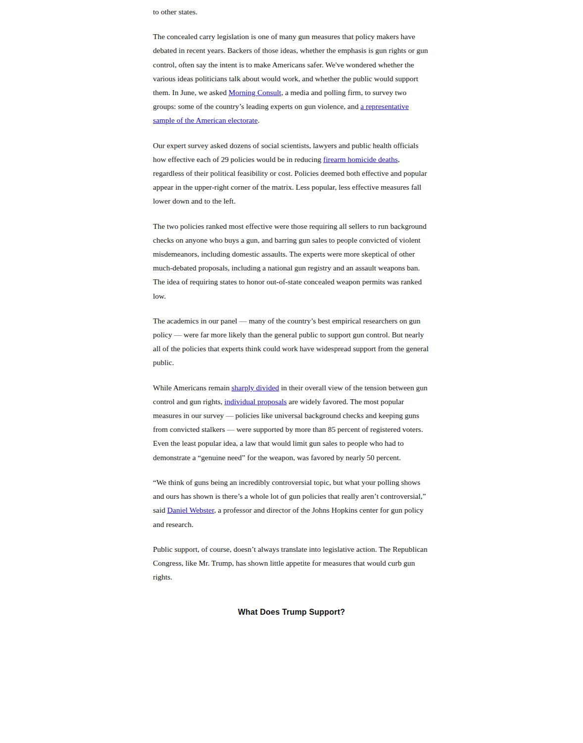to other states.
The concealed carry legislation is one of many gun measures that policy makers have debated in recent years. Backers of those ideas, whether the emphasis is gun rights or gun control, often say the intent is to make Americans safer. We've wondered whether the various ideas politicians talk about would work, and whether the public would support them. In June, we asked Morning Consult, a media and polling firm, to survey two groups: some of the country’s leading experts on gun violence, and a representative sample of the American electorate.
Our expert survey asked dozens of social scientists, lawyers and public health officials how effective each of 29 policies would be in reducing firearm homicide deaths, regardless of their political feasibility or cost. Policies deemed both effective and popular appear in the upper-right corner of the matrix. Less popular, less effective measures fall lower down and to the left.
The two policies ranked most effective were those requiring all sellers to run background checks on anyone who buys a gun, and barring gun sales to people convicted of violent misdemeanors, including domestic assaults. The experts were more skeptical of other much-debated proposals, including a national gun registry and an assault weapons ban. The idea of requiring states to honor out-of-state concealed weapon permits was ranked low.
The academics in our panel — many of the country’s best empirical researchers on gun policy — were far more likely than the general public to support gun control. But nearly all of the policies that experts think could work have widespread support from the general public.
While Americans remain sharply divided in their overall view of the tension between gun control and gun rights, individual proposals are widely favored. The most popular measures in our survey — policies like universal background checks and keeping guns from convicted stalkers — were supported by more than 85 percent of registered voters. Even the least popular idea, a law that would limit gun sales to people who had to demonstrate a “genuine need” for the weapon, was favored by nearly 50 percent.
“We think of guns being an incredibly controversial topic, but what your polling shows and ours has shown is there’s a whole lot of gun policies that really aren’t controversial,” said Daniel Webster, a professor and director of the Johns Hopkins center for gun policy and research.
Public support, of course, doesn’t always translate into legislative action. The Republican Congress, like Mr. Trump, has shown little appetite for measures that would curb gun rights.
What Does Trump Support?